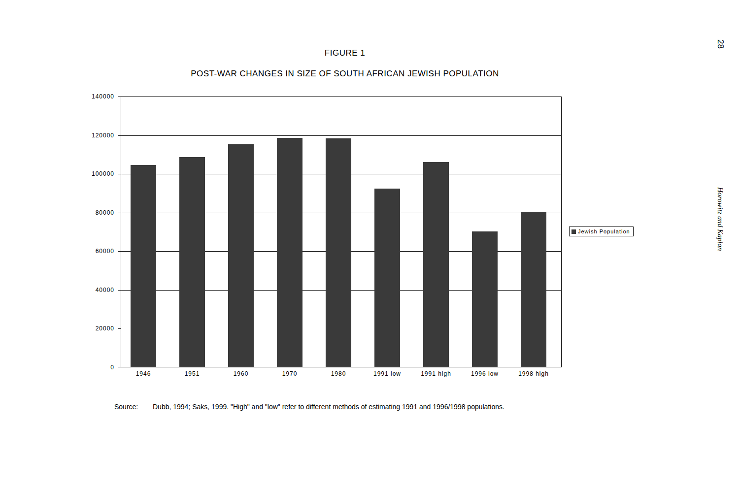28
Horowitz and Kaplan
FIGURE 1
POST-WAR CHANGES IN SIZE OF SOUTH AFRICAN JEWISH POPULATION
140000
120000
100000
80000
60000
40000
20000
0
1946
1951
1960
1970
1980
1991 low
1991 high
1996 low
1998 high
Jewish Population
Source: Dubb, 1994; Saks, 1999. "High" and "low" refer to different methods of estimating 1991 and 1996/1998 populations.